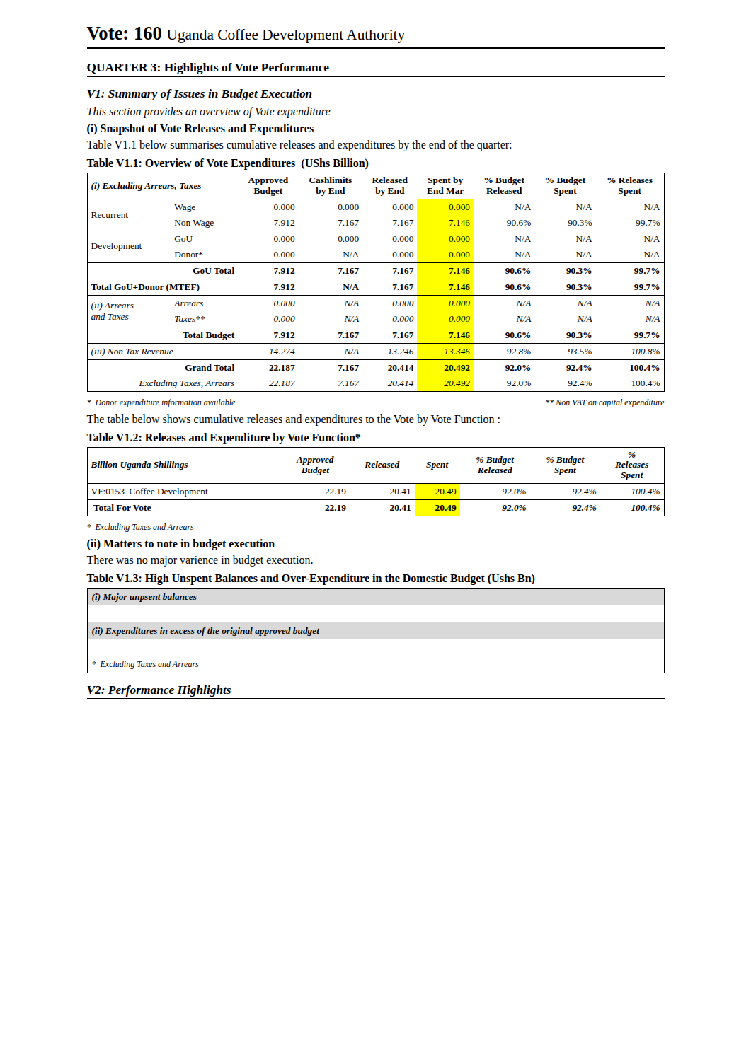Vote: 160 Uganda Coffee Development Authority
QUARTER 3: Highlights of Vote Performance
V1: Summary of Issues in Budget Execution
This section provides an overview of Vote expenditure
(i) Snapshot of Vote Releases and Expenditures
Table V1.1 below summarises cumulative releases and expenditures by the end of the quarter:
Table V1.1: Overview of Vote Expenditures (UShs Billion)
| (i) Excluding Arrears, Taxes | Approved Budget | Cashlimits by End | Released by End | Spent by End Mar | % Budget Released | % Budget Spent | % Releases Spent |
| --- | --- | --- | --- | --- | --- | --- | --- |
| Recurrent | Wage | 0.000 | 0.000 | 0.000 | 0.000 | N/A | N/A | N/A |
| Non Wage | 7.912 | 7.167 | 7.167 | 7.146 | 90.6% | 90.3% | 99.7% |
| Development | GoU | 0.000 | 0.000 | 0.000 | 0.000 | N/A | N/A | N/A |
| Donor* | 0.000 | N/A | 0.000 | 0.000 | N/A | N/A | N/A |
| GoU Total | 7.912 | 7.167 | 7.167 | 7.146 | 90.6% | 90.3% | 99.7% |
| Total GoU+Donor (MTEF) | 7.912 | N/A | 7.167 | 7.146 | 90.6% | 90.3% | 99.7% |
| (ii) Arrears and Taxes | Arrears | 0.000 | N/A | 0.000 | 0.000 | N/A | N/A | N/A |
| Taxes** | 0.000 | N/A | 0.000 | 0.000 | N/A | N/A | N/A |
| Total Budget | 7.912 | 7.167 | 7.167 | 7.146 | 90.6% | 90.3% | 99.7% |
| (iii) Non Tax Revenue | 14.274 | N/A | 13.246 | 13.346 | 92.8% | 93.5% | 100.8% |
| Grand Total | 22.187 | 7.167 | 20.414 | 20.492 | 92.0% | 92.4% | 100.4% |
| Excluding Taxes, Arrears | 22.187 | 7.167 | 20.414 | 20.492 | 92.0% | 92.4% | 100.4% |
* Donor expenditure information available ** Non VAT on capital expenditure
The table below shows cumulative releases and expenditures to the Vote by Vote Function :
Table V1.2: Releases and Expenditure by Vote Function*
| Billion Uganda Shillings | Approved Budget | Released | Spent | % Budget Released | % Budget Spent | % Releases Spent |
| --- | --- | --- | --- | --- | --- | --- |
| VF:0153 Coffee Development | 22.19 | 20.41 | 20.49 | 92.0% | 92.4% | 100.4% |
| Total For Vote | 22.19 | 20.41 | 20.49 | 92.0% | 92.4% | 100.4% |
* Excluding Taxes and Arrears
(ii) Matters to note in budget execution
There was no major varience in budget execution.
Table V1.3: High Unspent Balances and Over-Expenditure in the Domestic Budget (Ushs Bn)
| (i) Major unpsent balances |
| (ii) Expenditures in excess of the original approved budget |
| * Excluding Taxes and Arrears |
V2: Performance Highlights